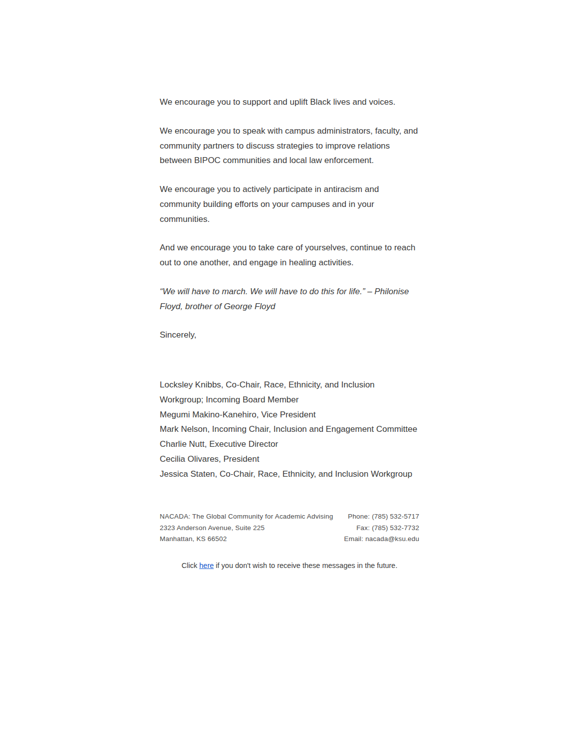We encourage you to support and uplift Black lives and voices.
We encourage you to speak with campus administrators, faculty, and community partners to discuss strategies to improve relations between BIPOC communities and local law enforcement.
We encourage you to actively participate in antiracism and community building efforts on your campuses and in your communities.
And we encourage you to take care of yourselves, continue to reach out to one another, and engage in healing activities.
“We will have to march. We will have to do this for life.” – Philonise Floyd, brother of George Floyd
Sincerely,
Locksley Knibbs, Co-Chair, Race, Ethnicity, and Inclusion Workgroup; Incoming Board Member
Megumi Makino-Kanehiro, Vice President
Mark Nelson, Incoming Chair, Inclusion and Engagement Committee
Charlie Nutt, Executive Director
Cecilia Olivares, President
Jessica Staten, Co-Chair, Race, Ethnicity, and Inclusion Workgroup
NACADA: The Global Community for Academic Advising
2323 Anderson Avenue, Suite 225
Manhattan, KS 66502
Phone: (785) 532-5717
Fax: (785) 532-7732
Email: nacada@ksu.edu
Click here if you don't wish to receive these messages in the future.